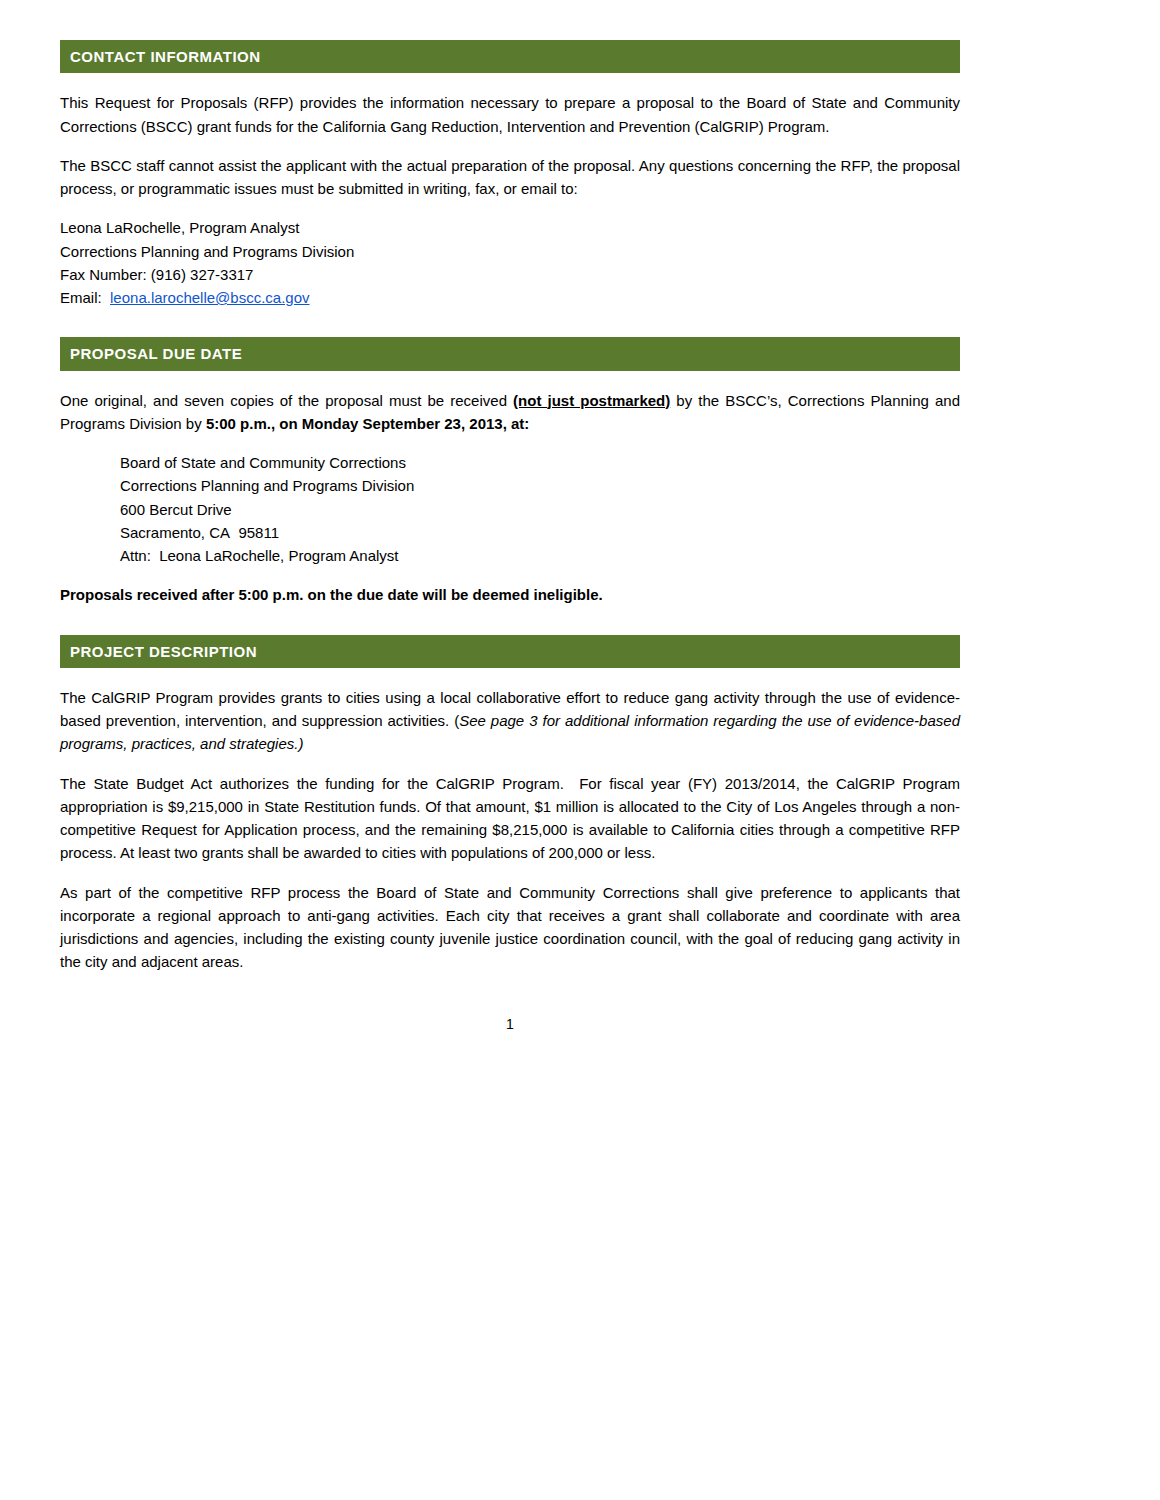Contact Information
This Request for Proposals (RFP) provides the information necessary to prepare a proposal to the Board of State and Community Corrections (BSCC) grant funds for the California Gang Reduction, Intervention and Prevention (CalGRIP) Program.
The BSCC staff cannot assist the applicant with the actual preparation of the proposal. Any questions concerning the RFP, the proposal process, or programmatic issues must be submitted in writing, fax, or email to:
Leona LaRochelle, Program Analyst
Corrections Planning and Programs Division
Fax Number: (916) 327-3317
Email: leona.larochelle@bscc.ca.gov
Proposal Due Date
One original, and seven copies of the proposal must be received (not just postmarked) by the BSCC’s, Corrections Planning and Programs Division by 5:00 p.m., on Monday September 23, 2013, at:
Board of State and Community Corrections
Corrections Planning and Programs Division
600 Bercut Drive
Sacramento, CA 95811
Attn: Leona LaRochelle, Program Analyst
Proposals received after 5:00 p.m. on the due date will be deemed ineligible.
Project Description
The CalGRIP Program provides grants to cities using a local collaborative effort to reduce gang activity through the use of evidence-based prevention, intervention, and suppression activities. (See page 3 for additional information regarding the use of evidence-based programs, practices, and strategies.)
The State Budget Act authorizes the funding for the CalGRIP Program. For fiscal year (FY) 2013/2014, the CalGRIP Program appropriation is $9,215,000 in State Restitution funds. Of that amount, $1 million is allocated to the City of Los Angeles through a non-competitive Request for Application process, and the remaining $8,215,000 is available to California cities through a competitive RFP process. At least two grants shall be awarded to cities with populations of 200,000 or less.
As part of the competitive RFP process the Board of State and Community Corrections shall give preference to applicants that incorporate a regional approach to anti-gang activities. Each city that receives a grant shall collaborate and coordinate with area jurisdictions and agencies, including the existing county juvenile justice coordination council, with the goal of reducing gang activity in the city and adjacent areas.
1